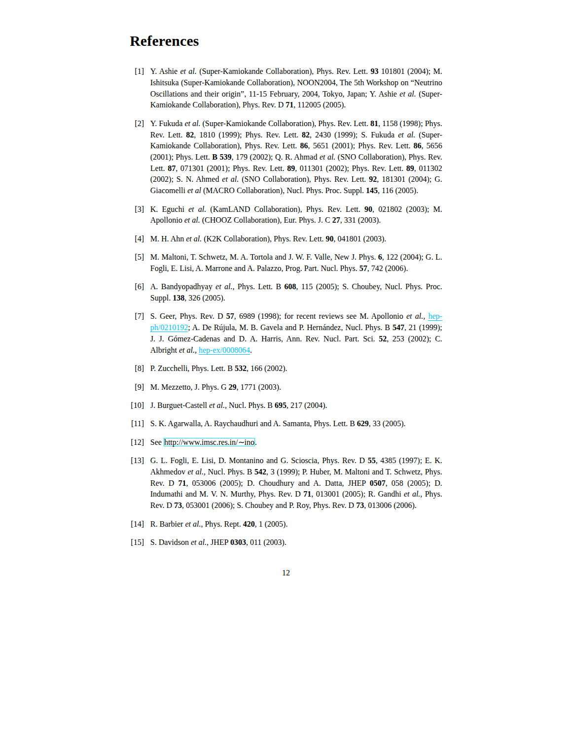References
[1] Y. Ashie et al. (Super-Kamiokande Collaboration), Phys. Rev. Lett. 93 101801 (2004); M. Ishitsuka (Super-Kamiokande Collaboration), NOON2004, The 5th Workshop on “Neutrino Oscillations and their origin”, 11-15 February, 2004, Tokyo, Japan; Y. Ashie et al. (Super-Kamiokande Collaboration), Phys. Rev. D 71, 112005 (2005).
[2] Y. Fukuda et al. (Super-Kamiokande Collaboration), Phys. Rev. Lett. 81, 1158 (1998); Phys. Rev. Lett. 82, 1810 (1999); Phys. Rev. Lett. 82, 2430 (1999); S. Fukuda et al. (Super-Kamiokande Collaboration), Phys. Rev. Lett. 86, 5651 (2001); Phys. Rev. Lett. 86, 5656 (2001); Phys. Lett. B 539, 179 (2002); Q. R. Ahmad et al. (SNO Collaboration), Phys. Rev. Lett. 87, 071301 (2001); Phys. Rev. Lett. 89, 011301 (2002); Phys. Rev. Lett. 89, 011302 (2002); S. N. Ahmed et al. (SNO Collaboration), Phys. Rev. Lett. 92, 181301 (2004); G. Giacomelli et al (MACRO Collaboration), Nucl. Phys. Proc. Suppl. 145, 116 (2005).
[3] K. Eguchi et al. (KamLAND Collaboration), Phys. Rev. Lett. 90, 021802 (2003); M. Apollonio et al. (CHOOZ Collaboration), Eur. Phys. J. C 27, 331 (2003).
[4] M. H. Ahn et al. (K2K Collaboration), Phys. Rev. Lett. 90, 041801 (2003).
[5] M. Maltoni, T. Schwetz, M. A. Tortola and J. W. F. Valle, New J. Phys. 6, 122 (2004); G. L. Fogli, E. Lisi, A. Marrone and A. Palazzo, Prog. Part. Nucl. Phys. 57, 742 (2006).
[6] A. Bandyopadhyay et al., Phys. Lett. B 608, 115 (2005); S. Choubey, Nucl. Phys. Proc. Suppl. 138, 326 (2005).
[7] S. Geer, Phys. Rev. D 57, 6989 (1998); for recent reviews see M. Apollonio et al., hep-ph/0210192; A. De Rújula, M. B. Gavela and P. Hernández, Nucl. Phys. B 547, 21 (1999); J. J. Gómez-Cadenas and D. A. Harris, Ann. Rev. Nucl. Part. Sci. 52, 253 (2002); C. Albright et al., hep-ex/0008064.
[8] P. Zucchelli, Phys. Lett. B 532, 166 (2002).
[9] M. Mezzetto, J. Phys. G 29, 1771 (2003).
[10] J. Burguet-Castell et al., Nucl. Phys. B 695, 217 (2004).
[11] S. K. Agarwalla, A. Raychaudhuri and A. Samanta, Phys. Lett. B 629, 33 (2005).
[12] See http://www.imsc.res.in/∼ino.
[13] G. L. Fogli, E. Lisi, D. Montanino and G. Scioscia, Phys. Rev. D 55, 4385 (1997); E. K. Akhmedov et al., Nucl. Phys. B 542, 3 (1999); P. Huber, M. Maltoni and T. Schwetz, Phys. Rev. D 71, 053006 (2005); D. Choudhury and A. Datta, JHEP 0507, 058 (2005); D. Indumathi and M. V. N. Murthy, Phys. Rev. D 71, 013001 (2005); R. Gandhi et al., Phys. Rev. D 73, 053001 (2006); S. Choubey and P. Roy, Phys. Rev. D 73, 013006 (2006).
[14] R. Barbier et al., Phys. Rept. 420, 1 (2005).
[15] S. Davidson et al., JHEP 0303, 011 (2003).
12